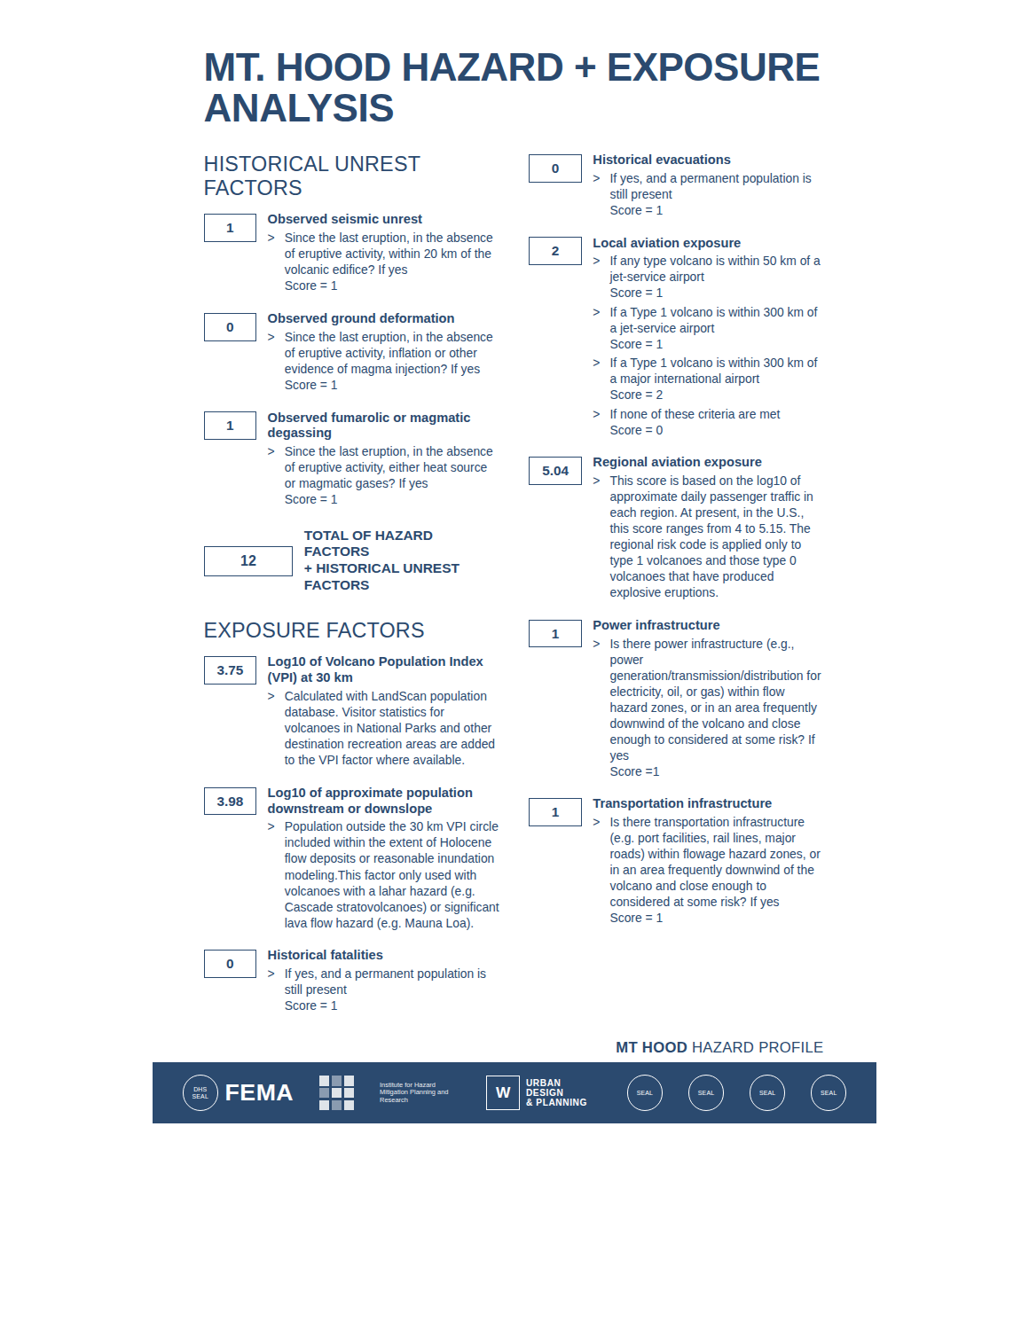MT. HOOD HAZARD + EXPOSURE ANALYSIS
HISTORICAL UNREST FACTORS
1
Observed seismic unrest
Since the last eruption, in the absence of eruptive activity, within 20 km of the volcanic edifice? If yesScore = 1
0
Observed ground deformation
Since the last eruption, in the absence of eruptive activity, inflation or other evidence of magma injection? If yesScore = 1
1
Observed fumarolic or magmatic degassing
Since the last eruption, in the absence of eruptive activity, either heat source or magmatic gases? If yesScore = 1
12
TOTAL OF HAZARD FACTORS
+ HISTORICAL UNREST FACTORS
EXPOSURE FACTORS
3.75
Log10 of Volcano Population Index (VPI) at 30 km
Calculated with LandScan population database. Visitor statistics for volcanoes in National Parks and other destination recreation areas are added to the VPI factor where available.
3.98
Log10 of approximate population downstream or downslope
Population outside the 30 km VPI circle included within the extent of Holocene flow deposits or reasonable inundation modeling.This factor only used with volcanoes with a lahar hazard (e.g. Cascade stratovolcanoes) or significant lava flow hazard (e.g. Mauna Loa).
0
Historical fatalities
If yes, and a permanent population is still presentScore = 1
0
Historical evacuations
If yes, and a permanent population is still presentScore = 1
2
Local aviation exposure
If any type volcano is within 50 km of a jet-service airportScore = 1
If a Type 1 volcano is within 300 km of a jet-service airportScore = 1
If a Type 1 volcano is within 300 km of a major international airportScore = 2
If none of these criteria are metScore = 0
5.04
Regional aviation exposure
This score is based on the log10 of approximate daily passenger traffic in each region. At present, in the U.S., this score ranges from 4 to 5.15. The regional risk code is applied only to type 1 volcanoes and those type 0 volcanoes that have produced explosive eruptions.
1
Power infrastructure
Is there power infrastructure (e.g., power generation/transmission/distribution for electricity, oil, or gas) within flow hazard zones, or in an area frequently downwind of the volcano and close enough to considered at some risk? If yesScore =1
1
Transportation infrastructure
Is there transportation infrastructure (e.g. port facilities, rail lines, major roads) within flowage hazard zones, or in an area frequently downwind of the volcano and close enough to considered at some risk? If yesScore = 1
MT HOOD HAZARD PROFILE
DHS
SEAL
FEMA
Institute for Hazard Mitigation Planning and Research
W
URBAN DESIGN
& PLANNING
SEAL
SEAL
SEAL
SEAL